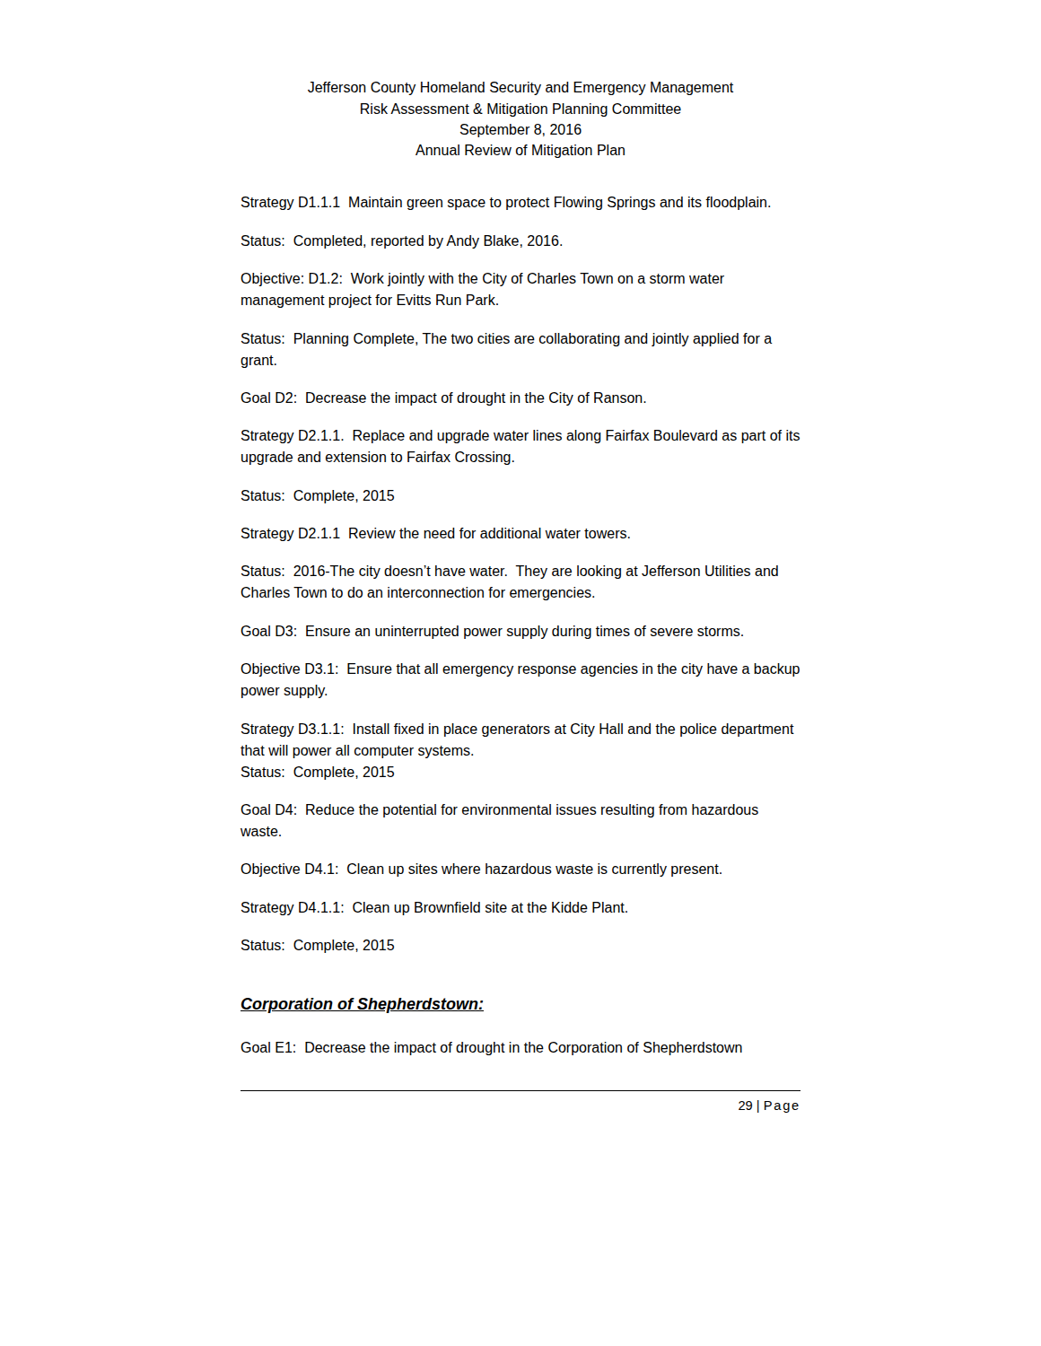Jefferson County Homeland Security and Emergency Management
Risk Assessment & Mitigation Planning Committee
September 8, 2016
Annual Review of Mitigation Plan
Strategy D1.1.1 Maintain green space to protect Flowing Springs and its floodplain.
Status: Completed, reported by Andy Blake, 2016.
Objective: D1.2: Work jointly with the City of Charles Town on a storm water management project for Evitts Run Park.
Status: Planning Complete, The two cities are collaborating and jointly applied for a grant.
Goal D2: Decrease the impact of drought in the City of Ranson.
Strategy D2.1.1. Replace and upgrade water lines along Fairfax Boulevard as part of its upgrade and extension to Fairfax Crossing.
Status: Complete, 2015
Strategy D2.1.1 Review the need for additional water towers.
Status: 2016-The city doesn’t have water. They are looking at Jefferson Utilities and Charles Town to do an interconnection for emergencies.
Goal D3: Ensure an uninterrupted power supply during times of severe storms.
Objective D3.1: Ensure that all emergency response agencies in the city have a backup power supply.
Strategy D3.1.1: Install fixed in place generators at City Hall and the police department that will power all computer systems.
Status: Complete, 2015
Goal D4: Reduce the potential for environmental issues resulting from hazardous waste.
Objective D4.1: Clean up sites where hazardous waste is currently present.
Strategy D4.1.1: Clean up Brownfield site at the Kidde Plant.
Status: Complete, 2015
Corporation of Shepherdstown:
Goal E1: Decrease the impact of drought in the Corporation of Shepherdstown
29 | Page